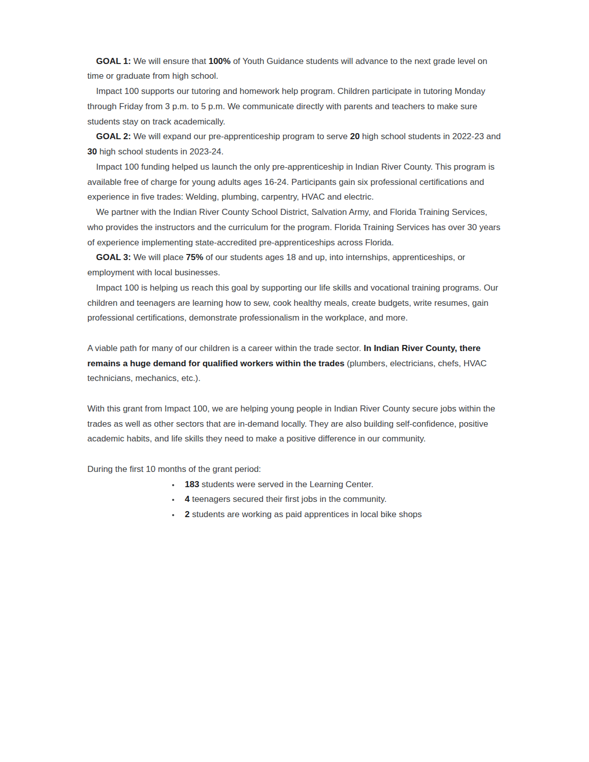GOAL 1: We will ensure that 100% of Youth Guidance students will advance to the next grade level on time or graduate from high school.
Impact 100 supports our tutoring and homework help program. Children participate in tutoring Monday through Friday from 3 p.m. to 5 p.m. We communicate directly with parents and teachers to make sure students stay on track academically.
GOAL 2: We will expand our pre-apprenticeship program to serve 20 high school students in 2022-23 and 30 high school students in 2023-24.
Impact 100 funding helped us launch the only pre-apprenticeship in Indian River County. This program is available free of charge for young adults ages 16-24. Participants gain six professional certifications and experience in five trades: Welding, plumbing, carpentry, HVAC and electric.
We partner with the Indian River County School District, Salvation Army, and Florida Training Services, who provides the instructors and the curriculum for the program. Florida Training Services has over 30 years of experience implementing state-accredited pre-apprenticeships across Florida.
GOAL 3: We will place 75% of our students ages 18 and up, into internships, apprenticeships, or employment with local businesses.
Impact 100 is helping us reach this goal by supporting our life skills and vocational training programs. Our children and teenagers are learning how to sew, cook healthy meals, create budgets, write resumes, gain professional certifications, demonstrate professionalism in the workplace, and more.
A viable path for many of our children is a career within the trade sector. In Indian River County, there remains a huge demand for qualified workers within the trades (plumbers, electricians, chefs, HVAC technicians, mechanics, etc.).
With this grant from Impact 100, we are helping young people in Indian River County secure jobs within the trades as well as other sectors that are in-demand locally. They are also building self-confidence, positive academic habits, and life skills they need to make a positive difference in our community.
During the first 10 months of the grant period:
183 students were served in the Learning Center.
4 teenagers secured their first jobs in the community.
2 students are working as paid apprentices in local bike shops